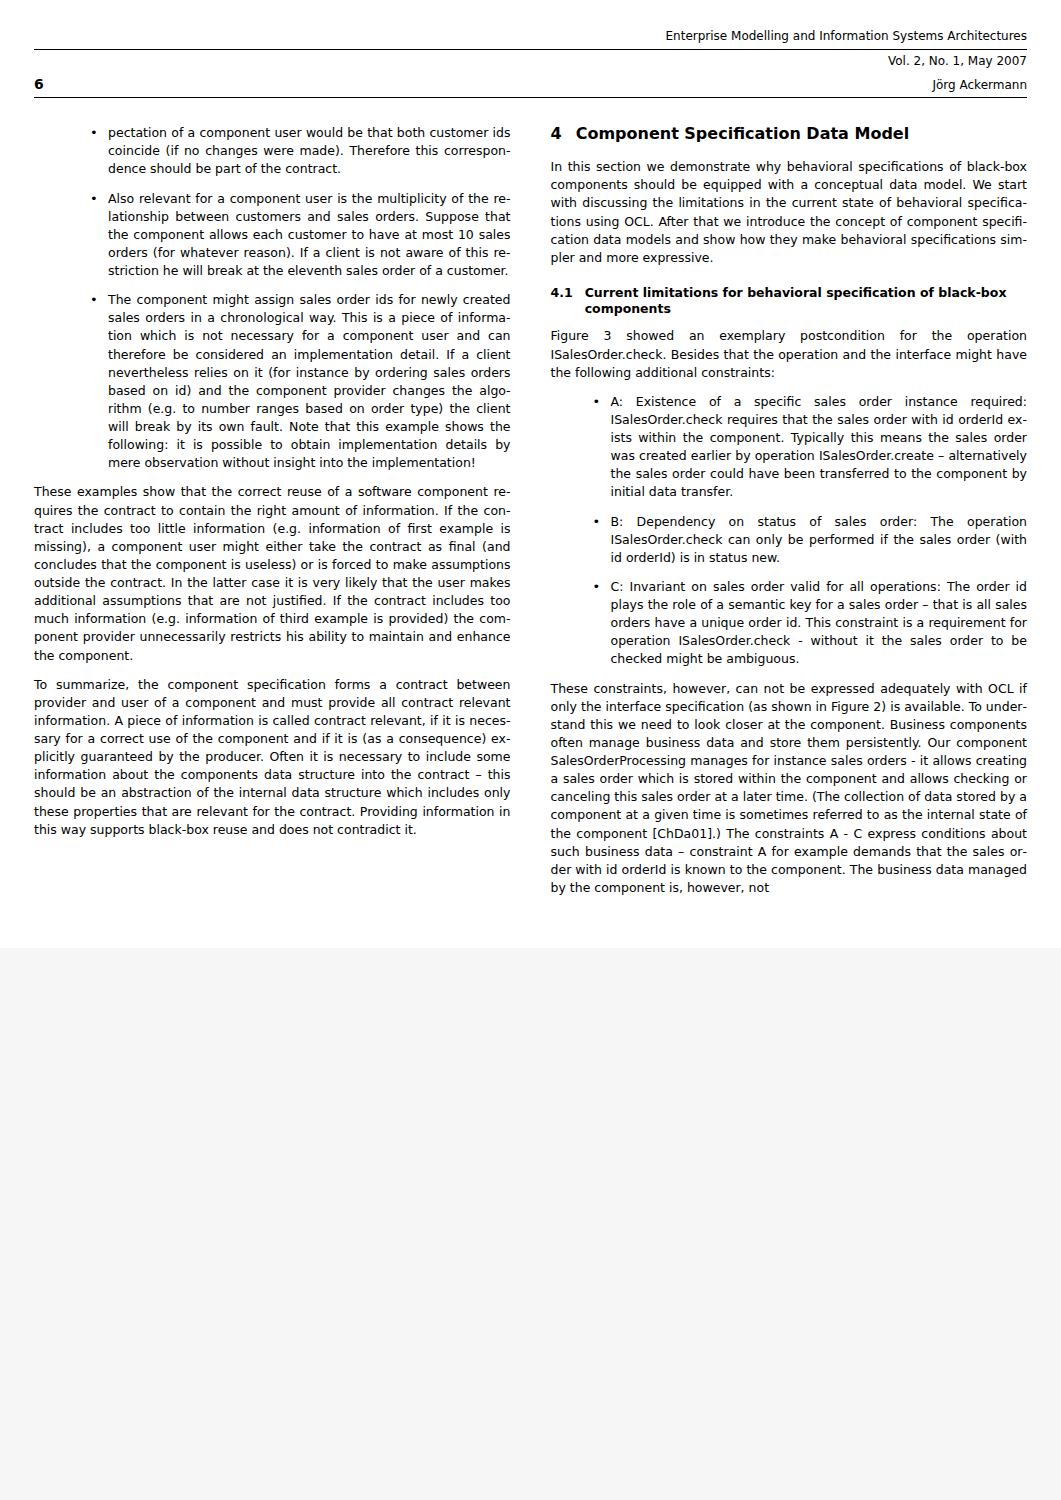Enterprise Modelling and Information Systems Architectures
Vol. 2, No. 1, May 2007
6 Jörg Ackermann
pectation of a component user would be that both customer ids coincide (if no changes were made). Therefore this correspondence should be part of the contract.
Also relevant for a component user is the multiplicity of the relationship between customers and sales orders. Suppose that the component allows each customer to have at most 10 sales orders (for whatever reason). If a client is not aware of this restriction he will break at the eleventh sales order of a customer.
The component might assign sales order ids for newly created sales orders in a chronological way. This is a piece of information which is not necessary for a component user and can therefore be considered an implementation detail. If a client nevertheless relies on it (for instance by ordering sales orders based on id) and the component provider changes the algorithm (e.g. to number ranges based on order type) the client will break by its own fault. Note that this example shows the following: it is possible to obtain implementation details by mere observation without insight into the implementation!
These examples show that the correct reuse of a software component requires the contract to contain the right amount of information. If the contract includes too little information (e.g. information of first example is missing), a component user might either take the contract as final (and concludes that the component is useless) or is forced to make assumptions outside the contract. In the latter case it is very likely that the user makes additional assumptions that are not justified. If the contract includes too much information (e.g. information of third example is provided) the component provider unnecessarily restricts his ability to maintain and enhance the component.
To summarize, the component specification forms a contract between provider and user of a component and must provide all contract relevant information. A piece of information is called contract relevant, if it is necessary for a correct use of the component and if it is (as a consequence) explicitly guaranteed by the producer. Often it is necessary to include some information about the components data structure into the contract – this should be an abstraction of the internal data structure which includes only these properties that are relevant for the contract. Providing information in this way supports black-box reuse and does not contradict it.
4 Component Specification Data Model
In this section we demonstrate why behavioral specifications of black-box components should be equipped with a conceptual data model. We start with discussing the limitations in the current state of behavioral specifications using OCL. After that we introduce the concept of component specification data models and show how they make behavioral specifications simpler and more expressive.
4.1 Current limitations for behavioral specification of black-box components
Figure 3 showed an exemplary postcondition for the operation ISalesOrder.check. Besides that the operation and the interface might have the following additional constraints:
A: Existence of a specific sales order instance required: ISalesOrder.check requires that the sales order with id orderId exists within the component. Typically this means the sales order was created earlier by operation ISalesOrder.create – alternatively the sales order could have been transferred to the component by initial data transfer.
B: Dependency on status of sales order: The operation ISalesOrder.check can only be performed if the sales order (with id orderId) is in status new.
C: Invariant on sales order valid for all operations: The order id plays the role of a semantic key for a sales order – that is all sales orders have a unique order id. This constraint is a requirement for operation ISalesOrder.check - without it the sales order to be checked might be ambiguous.
These constraints, however, can not be expressed adequately with OCL if only the interface specification (as shown in Figure 2) is available. To understand this we need to look closer at the component. Business components often manage business data and store them persistently. Our component SalesOrderProcessing manages for instance sales orders - it allows creating a sales order which is stored within the component and allows checking or canceling this sales order at a later time. (The collection of data stored by a component at a given time is sometimes referred to as the internal state of the component [ChDa01].) The constraints A - C express conditions about such business data – constraint A for example demands that the sales order with id orderId is known to the component. The business data managed by the component is, however, not